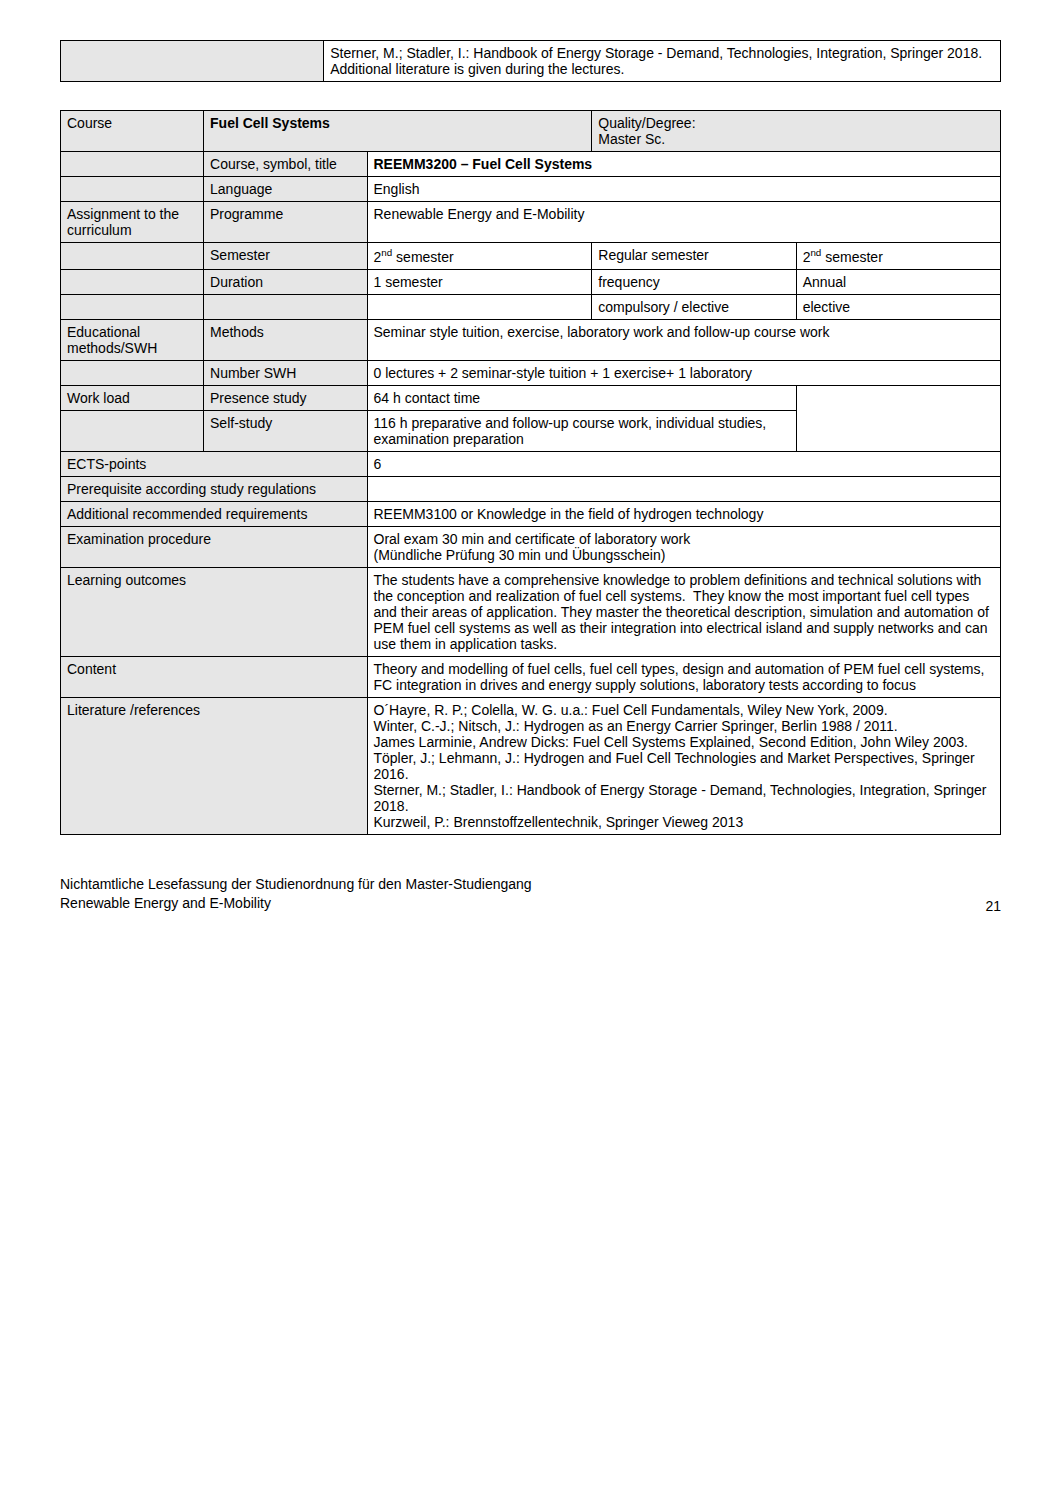| | Sterner, M.; Stadler, I.: Handbook of Energy Storage - Demand, Technologies, Integration, Springer 2018. Additional literature is given during the lectures. |
| Course | Fuel Cell Systems | Quality/Degree: Master Sc. |
| | Course, symbol, title | REEMM3200 – Fuel Cell Systems |
| | Language | English |
| Assignment to the curriculum | Programme | Renewable Energy and E-Mobility |
| | Semester | 2 nd semester | Regular semester | 2 nd semester |
| | Duration | 1 semester | frequency | Annual |
| | | | compulsory / elective | elective |
| Educational methods/SWH | Methods | Seminar style tuition, exercise, laboratory work and follow-up course work |
| | Number SWH | 0 lectures + 2 seminar-style tuition + 1 exercise+ 1 laboratory |
| Work load | Presence study | 64 h contact time | |
| | Self-study | 116 h preparative and follow-up course work, individual studies, examination preparation |
| ECTS-points | 6 |
| Prerequisite according study regulations | |
| Additional recommended requirements | REEMM3100 or Knowledge in the field of hydrogen technology |
| Examination procedure | Oral exam 30 min and certificate of laboratory work (Mündliche Prüfung 30 min und Übungsschein) |
| Learning outcomes | The students have a comprehensive knowledge to problem definitions and technical solutions with the conception and realization of fuel cell systems. They know the most important fuel cell types and their areas of application. They master the theoretical description, simulation and automation of PEM fuel cell systems as well as their integration into electrical island and supply networks and can use them in application tasks. |
| Content | Theory and modelling of fuel cells, fuel cell types, design and automation of PEM fuel cell systems, FC integration in drives and energy supply solutions, laboratory tests according to focus |
| Literature /references | O´Hayre, R. P.; Colella, W. G. u.a.: Fuel Cell Fundamentals, Wiley New York, 2009. Winter, C.-J.; Nitsch, J.: Hydrogen as an Energy Carrier Springer, Berlin 1988 / 2011. James Larminie, Andrew Dicks: Fuel Cell Systems Explained, Second Edition, John Wiley 2003. Töpler, J.; Lehmann, J.: Hydrogen and Fuel Cell Technologies and Market Perspectives, Springer 2016. Sterner, M.; Stadler, I.: Handbook of Energy Storage - Demand, Technologies, Integration, Springer 2018. Kurzweil, P.: Brennstoffzellentechnik, Springer Vieweg 2013 |
Nichtamtliche Lesefassung der Studienordnung für den Master-Studiengang
Renewable Energy and E-Mobility
21